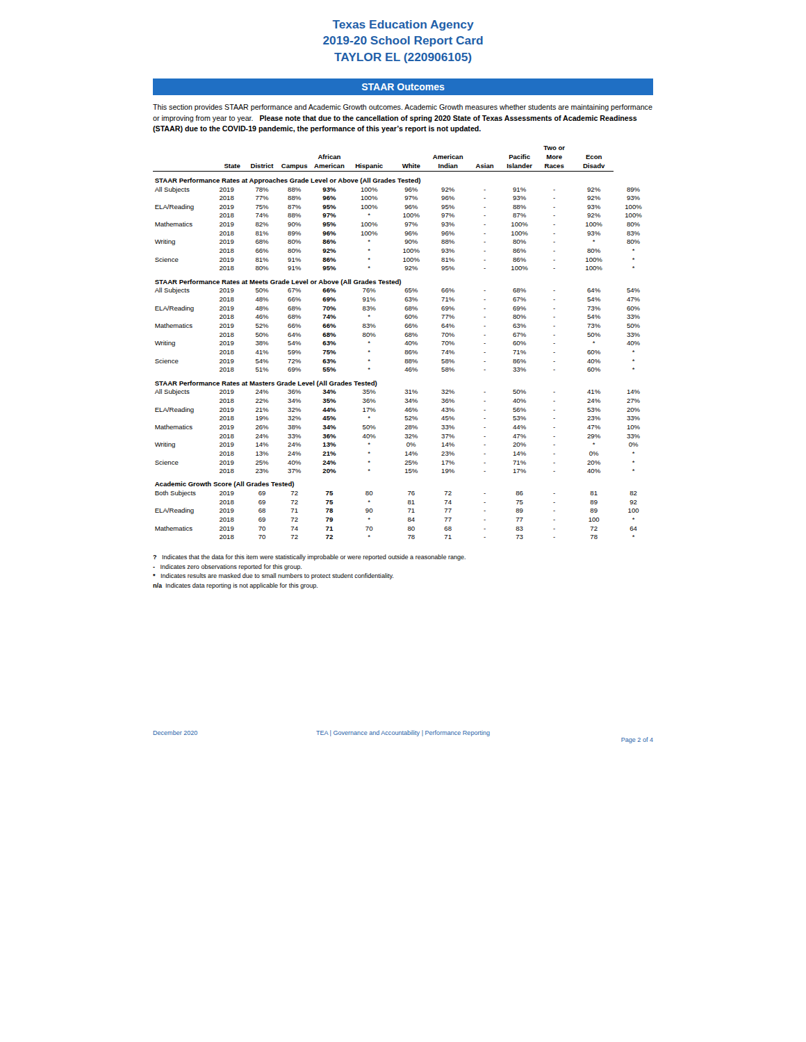Texas Education Agency
2019-20 School Report Card
TAYLOR EL (220906105)
STAAR Outcomes
This section provides STAAR performance and Academic Growth outcomes. Academic Growth measures whether students are maintaining performance or improving from year to year. Please note that due to the cancellation of spring 2020 State of Texas Assessments of Academic Readiness (STAAR) due to the COVID-19 pandemic, the performance of this year’s report is not updated.
| | | | | African | | | American | | Pacific | Two or More | Econ |
| --- | --- | --- | --- | --- | --- | --- | --- | --- | --- | --- | --- |
| | State | District | Campus | American | Hispanic | White | Indian | Asian | Islander | Races | Disadv |
| STAAR Performance Rates at Approaches Grade Level or Above (All Grades Tested) |
| All Subjects | 2019 | 78% | 88% | 93% | 100% | 96% | 92% | - | 91% | - | 92% | 89% |
| | 2018 | 77% | 88% | 96% | 100% | 97% | 96% | - | 93% | - | 92% | 93% |
| ELA/Reading | 2019 | 75% | 87% | 95% | 100% | 96% | 95% | - | 88% | - | 93% | 100% |
| | 2018 | 74% | 88% | 97% | * | 100% | 97% | - | 87% | - | 92% | 100% |
| Mathematics | 2019 | 82% | 90% | 95% | 100% | 97% | 93% | - | 100% | - | 100% | 80% |
| | 2018 | 81% | 89% | 96% | 100% | 96% | 96% | - | 100% | - | 93% | 83% |
| Writing | 2019 | 68% | 80% | 86% | * | 90% | 88% | - | 80% | - | * | 80% |
| | 2018 | 66% | 80% | 92% | * | 100% | 93% | - | 86% | - | 80% | * |
| Science | 2019 | 81% | 91% | 86% | * | 100% | 81% | - | 86% | - | 100% | * |
| | 2018 | 80% | 91% | 95% | * | 92% | 95% | - | 100% | - | 100% | * |
| STAAR Performance Rates at Meets Grade Level or Above (All Grades Tested) |
| All Subjects | 2019 | 50% | 67% | 66% | 76% | 65% | 66% | - | 68% | - | 64% | 54% |
| | 2018 | 48% | 66% | 69% | 91% | 63% | 71% | - | 67% | - | 54% | 47% |
| ELA/Reading | 2019 | 48% | 68% | 70% | 83% | 68% | 69% | - | 69% | - | 73% | 60% |
| | 2018 | 46% | 68% | 74% | * | 60% | 77% | - | 80% | - | 54% | 33% |
| Mathematics | 2019 | 52% | 66% | 66% | 83% | 66% | 64% | - | 63% | - | 73% | 50% |
| | 2018 | 50% | 64% | 68% | 80% | 68% | 70% | - | 67% | - | 50% | 33% |
| Writing | 2019 | 38% | 54% | 63% | * | 40% | 70% | - | 60% | - | * | 40% |
| | 2018 | 41% | 59% | 75% | * | 86% | 74% | - | 71% | - | 60% | * |
| Science | 2019 | 54% | 72% | 63% | * | 88% | 58% | - | 86% | - | 40% | * |
| | 2018 | 51% | 69% | 55% | * | 46% | 58% | - | 33% | - | 60% | * |
| STAAR Performance Rates at Masters Grade Level (All Grades Tested) |
| All Subjects | 2019 | 24% | 36% | 34% | 35% | 31% | 32% | - | 50% | - | 41% | 14% |
| | 2018 | 22% | 34% | 35% | 36% | 34% | 36% | - | 40% | - | 24% | 27% |
| ELA/Reading | 2019 | 21% | 32% | 44% | 17% | 46% | 43% | - | 56% | - | 53% | 20% |
| | 2018 | 19% | 32% | 45% | * | 52% | 45% | - | 53% | - | 23% | 33% |
| Mathematics | 2019 | 26% | 38% | 34% | 50% | 28% | 33% | - | 44% | - | 47% | 10% |
| | 2018 | 24% | 33% | 36% | 40% | 32% | 37% | - | 47% | - | 29% | 33% |
| Writing | 2019 | 14% | 24% | 13% | * | 0% | 14% | - | 20% | - | * | 0% |
| | 2018 | 13% | 24% | 21% | * | 14% | 23% | - | 14% | - | 0% | * |
| Science | 2019 | 25% | 40% | 24% | * | 25% | 17% | - | 71% | - | 20% | * |
| | 2018 | 23% | 37% | 20% | * | 15% | 19% | - | 17% | - | 40% | * |
| Academic Growth Score (All Grades Tested) |
| Both Subjects | 2019 | 69 | 72 | 75 | 80 | 76 | 72 | - | 86 | - | 81 | 82 |
| | 2018 | 69 | 72 | 75 | * | 81 | 74 | - | 75 | - | 89 | 92 |
| ELA/Reading | 2019 | 68 | 71 | 78 | 90 | 71 | 77 | - | 89 | - | 89 | 100 |
| | 2018 | 69 | 72 | 79 | * | 84 | 77 | - | 77 | - | 100 | * |
| Mathematics | 2019 | 70 | 74 | 71 | 70 | 80 | 68 | - | 83 | - | 72 | 64 |
| | 2018 | 70 | 72 | 72 | * | 78 | 71 | - | 73 | - | 78 | * |
? Indicates that the data for this item were statistically improbable or were reported outside a reasonable range.
- Indicates zero observations reported for this group.
* Indicates results are masked due to small numbers to protect student confidentiality.
n/a Indicates data reporting is not applicable for this group.
December 2020
TEA | Governance and Accountability | Performance Reporting
Page 2 of 4